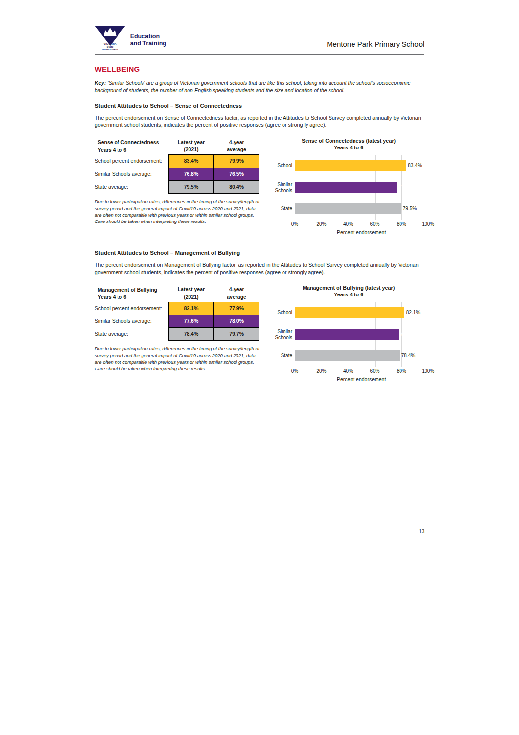VICTORIA
State
Government
Education
and Training
Mentone Park Primary School
WELLBEING
Key: ‘Similar Schools’ are a group of Victorian government schools that are like this school, taking into account the school’s socioeconomic background of students, the number of non-English speaking students and the size and location of the school.
Student Attitudes to School – Sense of Connectedness
The percent endorsement on Sense of Connectedness factor, as reported in the Attitudes to School Survey completed annually by Victorian government school students, indicates the percent of positive responses (agree or strong ly agree).
| Sense of Connectedness Years 4 to 6 | Latest year (2021) | 4-year average |
| --- | --- | --- |
| School percent endorsement: | 83.4% | 79.9% |
| Similar Schools average: | 76.8% | 76.5% |
| State average: | 79.5% | 80.4% |
Due to lower participation rates, differences in the timing of the survey/length of survey period and the general impact of Covid19 across 2020 and 2021, data are often not comparable with previous years or within similar school groups. Care should be taken when interpreting these results.
Sense of Connectedness (latest year)
Years 4 to 6
School
83.4%
Similar
Schools
76.8%
State
79.5%
0% 20% 40% 60% 80% 100%
Percent endorsement
Student Attitudes to School – Management of Bullying
The percent endorsement on Management of Bullying factor, as reported in the Attitudes to School Survey completed annually by Victorian government school students, indicates the percent of positive responses (agree or strongly agree).
| Management of Bullying Years 4 to 6 | Latest year (2021) | 4-year average |
| --- | --- | --- |
| School percent endorsement: | 82.1% | 77.9% |
| Similar Schools average: | 77.6% | 78.0% |
| State average: | 78.4% | 79.7% |
Due to lower participation rates, differences in the timing of the survey/length of survey period and the general impact of Covid19 across 2020 and 2021, data are often not comparable with previous years or within similar school groups. Care should be taken when interpreting these results.
Management of Bullying (latest year)
Years 4 to 6
School
82.1%
Similar
Schools
77.6%
State
78.4%
0% 20% 40% 60% 80% 100%
Percent endorsement
13